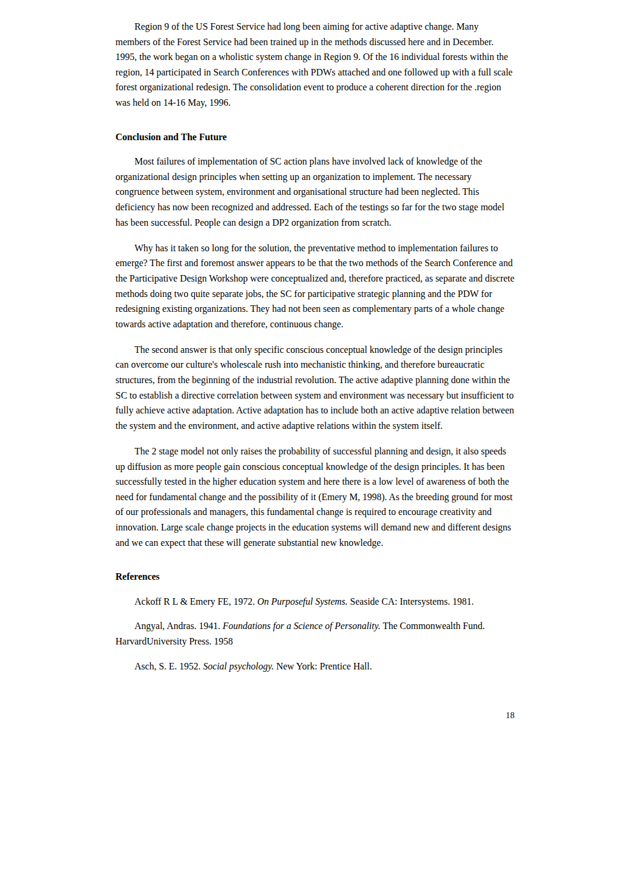Region 9 of the US Forest Service had long been aiming for active adaptive change. Many members of the Forest Service had been trained up in the methods discussed here and in December. 1995, the work began on a wholistic system change in Region 9. Of the 16 individual forests within the region, 14 participated in Search Conferences with PDWs attached and one followed up with a full scale forest organizational redesign. The consolidation event to produce a coherent direction for the .region was held on 14-16 May, 1996.
Conclusion and The Future
Most failures of implementation of SC action plans have involved lack of knowledge of the organizational design principles when setting up an organization to implement. The necessary congruence between system, environment and organisational structure had been neglected. This deficiency has now been recognized and addressed. Each of the testings so far for the two stage model has been successful. People can design a DP2 organization from scratch.
Why has it taken so long for the solution, the preventative method to implementation failures to emerge? The first and foremost answer appears to be that the two methods of the Search Conference and the Participative Design Workshop were conceptualized and, therefore practiced, as separate and discrete methods doing two quite separate jobs, the SC for participative strategic planning and the PDW for redesigning existing organizations. They had not been seen as complementary parts of a whole change towards active adaptation and therefore, continuous change.
The second answer is that only specific conscious conceptual knowledge of the design principles can overcome our culture's wholescale rush into mechanistic thinking, and therefore bureaucratic structures, from the beginning of the industrial revolution. The active adaptive planning done within the SC to establish a directive correlation between system and environment was necessary but insufficient to fully achieve active adaptation. Active adaptation has to include both an active adaptive relation between the system and the environment, and active adaptive relations within the system itself.
The 2 stage model not only raises the probability of successful planning and design, it also speeds up diffusion as more people gain conscious conceptual knowledge of the design principles. It has been successfully tested in the higher education system and here there is a low level of awareness of both the need for fundamental change and the possibility of it (Emery M, 1998). As the breeding ground for most of our professionals and managers, this fundamental change is required to encourage creativity and innovation. Large scale change projects in the education systems will demand new and different designs and we can expect that these will generate substantial new knowledge.
References
Ackoff R L & Emery FE, 1972. On Purposeful Systems. Seaside CA: Intersystems. 1981.
Angyal, Andras. 1941. Foundations for a Science of Personality. The Commonwealth Fund. HarvardUniversity Press. 1958
Asch, S. E. 1952. Social psychology. New York: Prentice Hall.
18